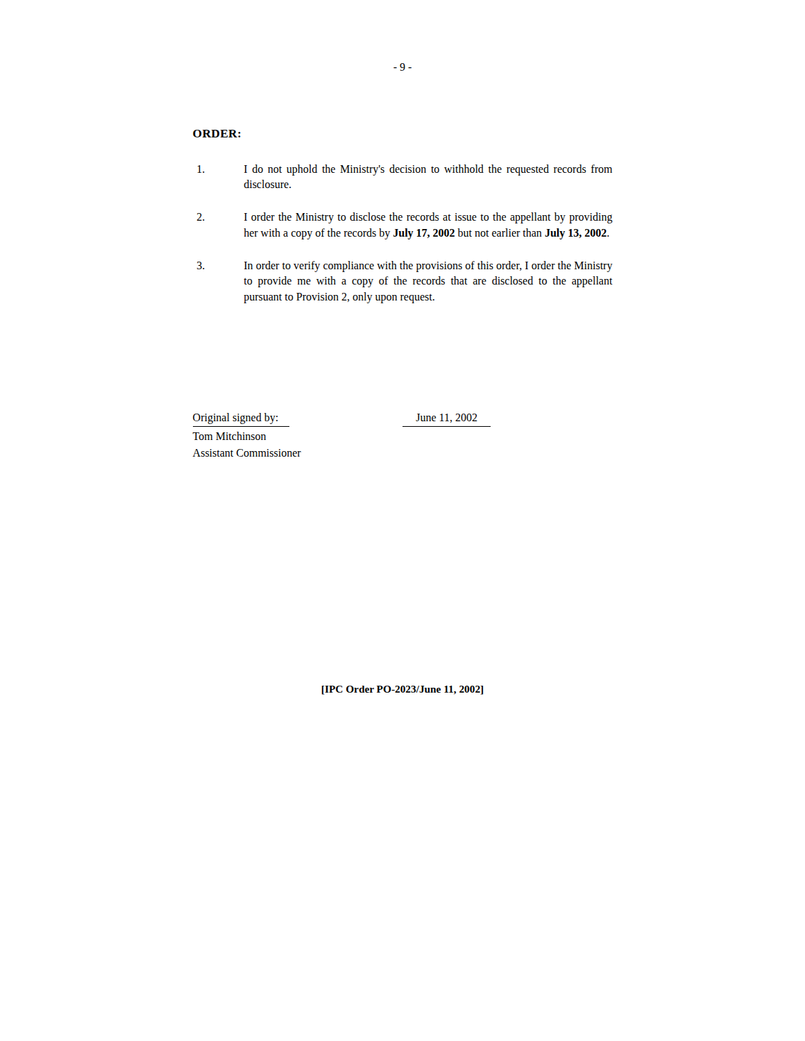- 9 -
ORDER:
1. I do not uphold the Ministry's decision to withhold the requested records from disclosure.
2. I order the Ministry to disclose the records at issue to the appellant by providing her with a copy of the records by July 17, 2002 but not earlier than July 13, 2002.
3. In order to verify compliance with the provisions of this order, I order the Ministry to provide me with a copy of the records that are disclosed to the appellant pursuant to Provision 2, only upon request.
Original signed by: June 11, 2002
Tom Mitchinson
Assistant Commissioner
[IPC Order PO-2023/June 11, 2002]